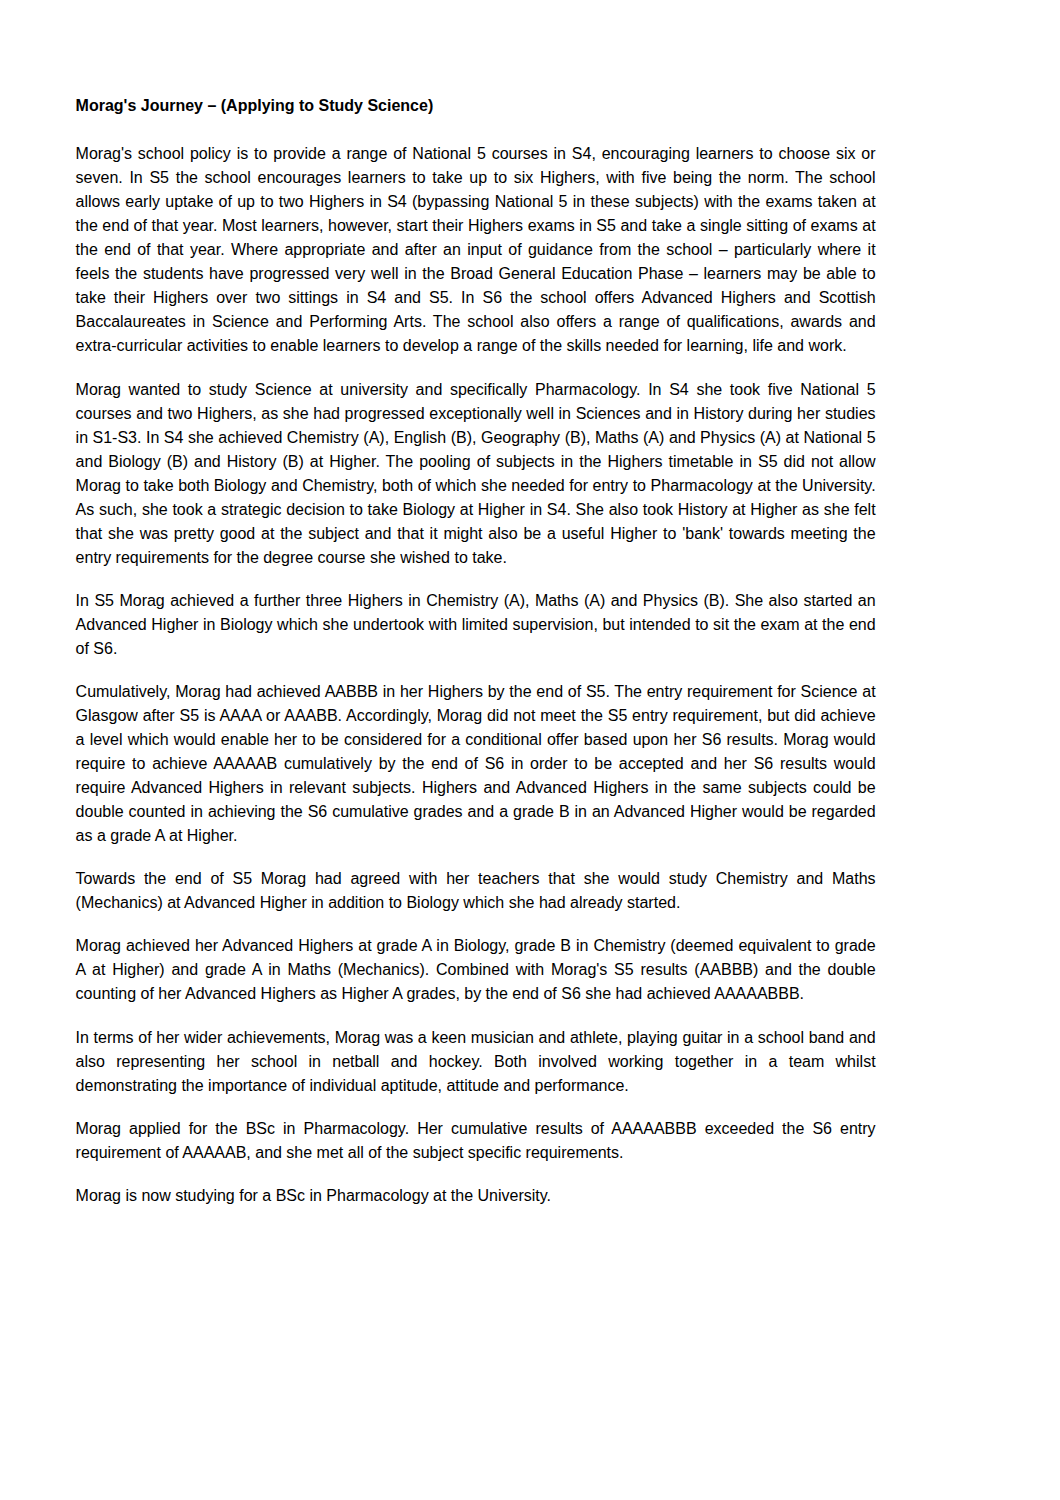Morag's Journey – (Applying to Study Science)
Morag's school policy is to provide a range of National 5 courses in S4, encouraging learners to choose six or seven. In S5 the school encourages learners to take up to six Highers, with five being the norm. The school allows early uptake of up to two Highers in S4 (bypassing National 5 in these subjects) with the exams taken at the end of that year. Most learners, however, start their Highers exams in S5 and take a single sitting of exams at the end of that year. Where appropriate and after an input of guidance from the school – particularly where it feels the students have progressed very well in the Broad General Education Phase – learners may be able to take their Highers over two sittings in S4 and S5. In S6 the school offers Advanced Highers and Scottish Baccalaureates in Science and Performing Arts. The school also offers a range of qualifications, awards and extra-curricular activities to enable learners to develop a range of the skills needed for learning, life and work.
Morag wanted to study Science at university and specifically Pharmacology. In S4 she took five National 5 courses and two Highers, as she had progressed exceptionally well in Sciences and in History during her studies in S1-S3. In S4 she achieved Chemistry (A), English (B), Geography (B), Maths (A) and Physics (A) at National 5 and Biology (B) and History (B) at Higher. The pooling of subjects in the Highers timetable in S5 did not allow Morag to take both Biology and Chemistry, both of which she needed for entry to Pharmacology at the University. As such, she took a strategic decision to take Biology at Higher in S4. She also took History at Higher as she felt that she was pretty good at the subject and that it might also be a useful Higher to 'bank' towards meeting the entry requirements for the degree course she wished to take.
In S5 Morag achieved a further three Highers in Chemistry (A), Maths (A) and Physics (B). She also started an Advanced Higher in Biology which she undertook with limited supervision, but intended to sit the exam at the end of S6.
Cumulatively, Morag had achieved AABBB in her Highers by the end of S5. The entry requirement for Science at Glasgow after S5 is AAAA or AAABB. Accordingly, Morag did not meet the S5 entry requirement, but did achieve a level which would enable her to be considered for a conditional offer based upon her S6 results. Morag would require to achieve AAAAAB cumulatively by the end of S6 in order to be accepted and her S6 results would require Advanced Highers in relevant subjects. Highers and Advanced Highers in the same subjects could be double counted in achieving the S6 cumulative grades and a grade B in an Advanced Higher would be regarded as a grade A at Higher.
Towards the end of S5 Morag had agreed with her teachers that she would study Chemistry and Maths (Mechanics) at Advanced Higher in addition to Biology which she had already started.
Morag achieved her Advanced Highers at grade A in Biology, grade B in Chemistry (deemed equivalent to grade A at Higher) and grade A in Maths (Mechanics). Combined with Morag's S5 results (AABBB) and the double counting of her Advanced Highers as Higher A grades, by the end of S6 she had achieved AAAAABBB.
In terms of her wider achievements, Morag was a keen musician and athlete, playing guitar in a school band and also representing her school in netball and hockey. Both involved working together in a team whilst demonstrating the importance of individual aptitude, attitude and performance.
Morag applied for the BSc in Pharmacology. Her cumulative results of AAAAABBB exceeded the S6 entry requirement of AAAAAB, and she met all of the subject specific requirements.
Morag is now studying for a BSc in Pharmacology at the University.